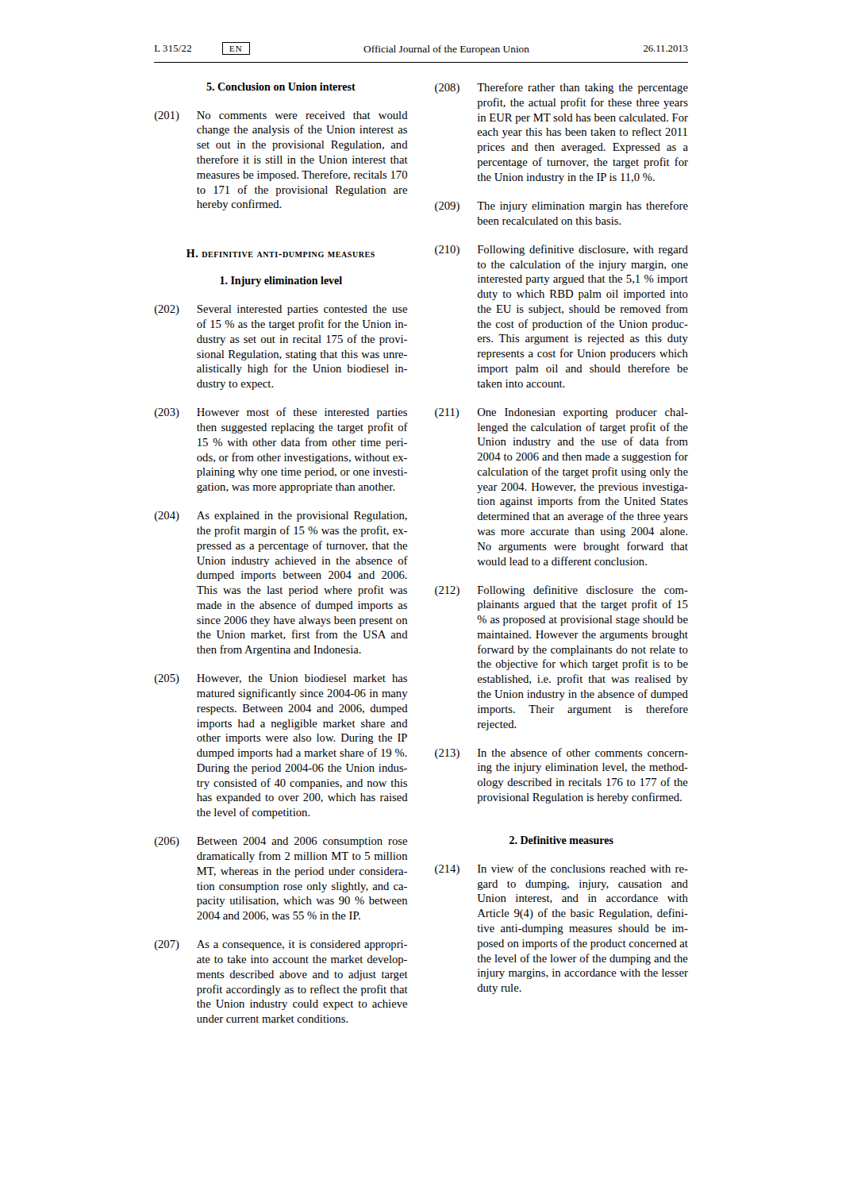L 315/22 EN
Official Journal of the European Union
26.11.2013
5. Conclusion on Union interest
(201)
No comments were received that would change the analysis of the Union interest as set out in the provisional Regulation, and therefore it is still in the Union interest that measures be imposed. Therefore, recitals 170 to 171 of the provisional Regulation are hereby confirmed.
H. definitive anti-dumping measures
1. Injury elimination level
(202)
Several interested parties contested the use of 15 % as the target profit for the Union industry as set out in recital 175 of the provisional Regulation, stating that this was unrealistically high for the Union biodiesel industry to expect.
(203)
However most of these interested parties then suggested replacing the target profit of 15 % with other data from other time periods, or from other investigations, without explaining why one time period, or one investigation, was more appropriate than another.
(204)
As explained in the provisional Regulation, the profit margin of 15 % was the profit, expressed as a percentage of turnover, that the Union industry achieved in the absence of dumped imports between 2004 and 2006. This was the last period where profit was made in the absence of dumped imports as since 2006 they have always been present on the Union market, first from the USA and then from Argentina and Indonesia.
(205)
However, the Union biodiesel market has matured significantly since 2004-06 in many respects. Between 2004 and 2006, dumped imports had a negligible market share and other imports were also low. During the IP dumped imports had a market share of 19 %. During the period 2004-06 the Union industry consisted of 40 companies, and now this has expanded to over 200, which has raised the level of competition.
(206)
Between 2004 and 2006 consumption rose dramatically from 2 million MT to 5 million MT, whereas in the period under consideration consumption rose only slightly, and capacity utilisation, which was 90 % between 2004 and 2006, was 55 % in the IP.
(207)
As a consequence, it is considered appropriate to take into account the market developments described above and to adjust target profit accordingly as to reflect the profit that the Union industry could expect to achieve under current market conditions.
(208)
Therefore rather than taking the percentage profit, the actual profit for these three years in EUR per MT sold has been calculated. For each year this has been taken to reflect 2011 prices and then averaged. Expressed as a percentage of turnover, the target profit for the Union industry in the IP is 11,0 %.
(209)
The injury elimination margin has therefore been recalculated on this basis.
(210)
Following definitive disclosure, with regard to the calculation of the injury margin, one interested party argued that the 5,1 % import duty to which RBD palm oil imported into the EU is subject, should be removed from the cost of production of the Union producers. This argument is rejected as this duty represents a cost for Union producers which import palm oil and should therefore be taken into account.
(211)
One Indonesian exporting producer challenged the calculation of target profit of the Union industry and the use of data from 2004 to 2006 and then made a suggestion for calculation of the target profit using only the year 2004. However, the previous investigation against imports from the United States determined that an average of the three years was more accurate than using 2004 alone. No arguments were brought forward that would lead to a different conclusion.
(212)
Following definitive disclosure the complainants argued that the target profit of 15 % as proposed at provisional stage should be maintained. However the arguments brought forward by the complainants do not relate to the objective for which target profit is to be established, i.e. profit that was realised by the Union industry in the absence of dumped imports. Their argument is therefore rejected.
(213)
In the absence of other comments concerning the injury elimination level, the methodology described in recitals 176 to 177 of the provisional Regulation is hereby confirmed.
2. Definitive measures
(214)
In view of the conclusions reached with regard to dumping, injury, causation and Union interest, and in accordance with Article 9(4) of the basic Regulation, definitive anti-dumping measures should be imposed on imports of the product concerned at the level of the lower of the dumping and the injury margins, in accordance with the lesser duty rule.